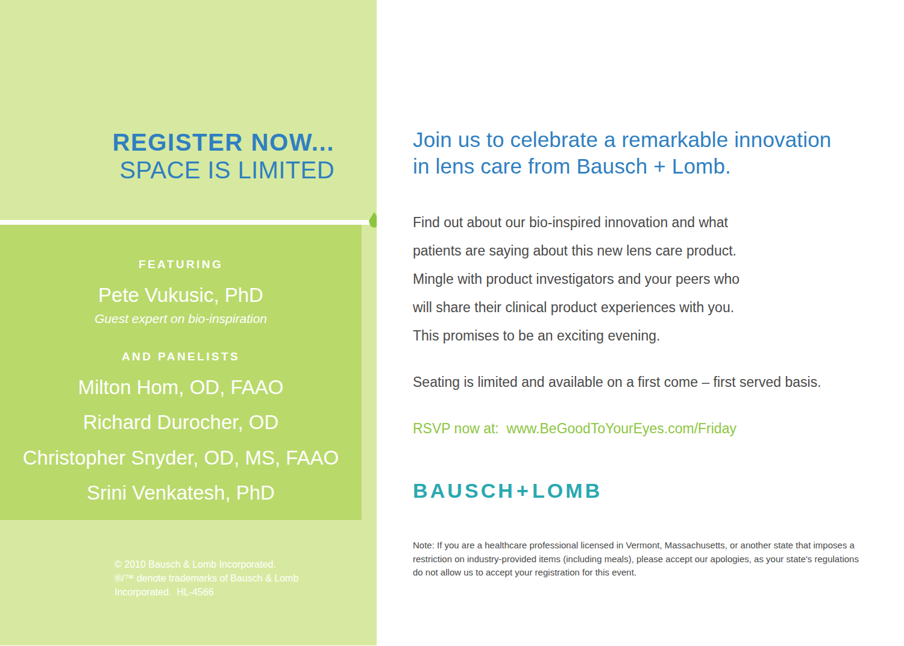REGISTER NOW...
SPACE IS LIMITED
FEATURING
Pete Vukusic, PhD
Guest expert on bio-inspiration
AND PANELISTS
Milton Hom, OD, FAAO
Richard Durocher, OD
Christopher Snyder, OD, MS, FAAO
Srini Venkatesh, PhD
© 2010 Bausch & Lomb Incorporated.
®/™ denote trademarks of Bausch & Lomb
Incorporated. HL-4566
Join us to celebrate a remarkable innovation
in lens care from Bausch + Lomb.
Find out about our bio-inspired innovation and what
patients are saying about this new lens care product.
Mingle with product investigators and your peers who
will share their clinical product experiences with you.
This promises to be an exciting evening.
Seating is limited and available on a first come – first served basis.
RSVP now at: www.BeGoodToYourEyes.com/Friday
BAUSCH+LOMB
Note: If you are a healthcare professional licensed in Vermont, Massachusetts, or another state that imposes a restriction on industry-provided items (including meals), please accept our apologies, as your state's regulations do not allow us to accept your registration for this event.